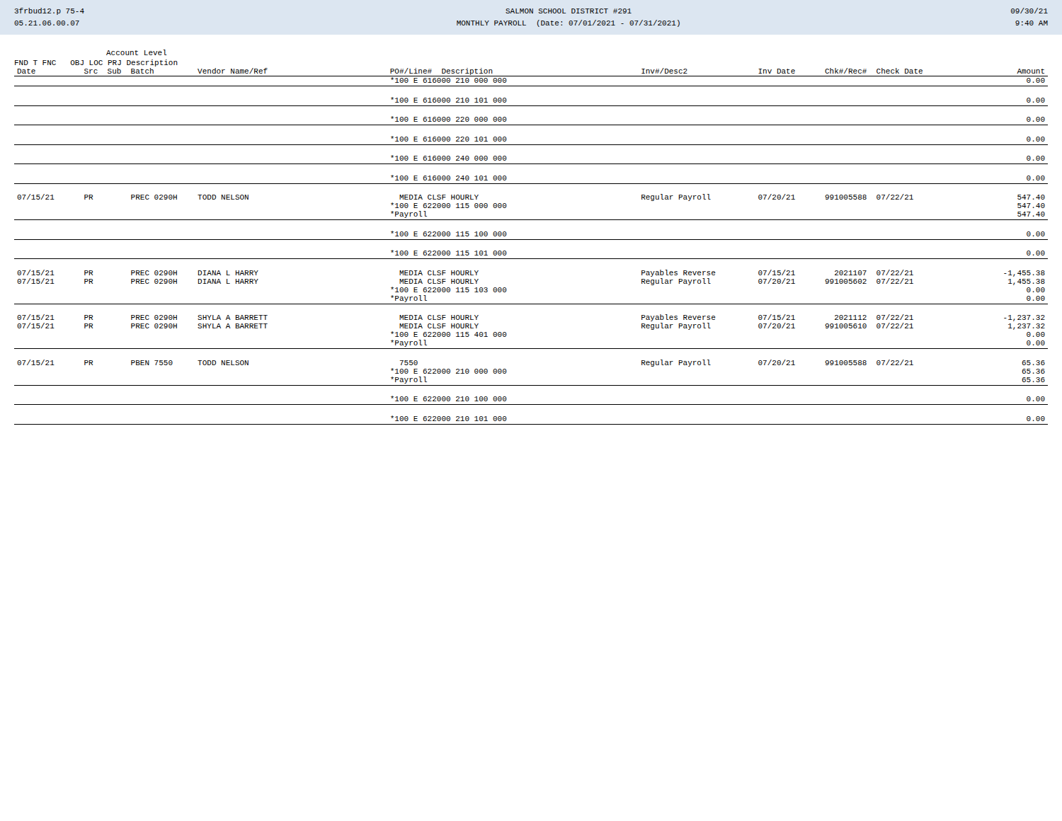3frbud12.p 75-4 05.21.06.00.07
SALMON SCHOOL DISTRICT #291 MONTHLY PAYROLL (Date: 07/01/2021 - 07/31/2021)
09/30/21 9:40 AM
Account Level
FND T FNC OBJ LOC PRJ Description
| Date | Src | Sub | Batch | Vendor Name/Ref | PO#/Line# Description | Inv#/Desc2 | Inv Date | Chk#/Rec# Check Date | Amount |
| --- | --- | --- | --- | --- | --- | --- | --- | --- | --- |
| | *100 E 616000 210 000 000 | | | | 0.00 |
| | *100 E 616000 210 101 000 | | | | 0.00 |
| | *100 E 616000 220 000 000 | | | | 0.00 |
| | *100 E 616000 220 101 000 | | | | 0.00 |
| | *100 E 616000 240 000 000 | | | | 0.00 |
| | *100 E 616000 240 101 000 | | | | 0.00 |
| 07/15/21 | PR | | PREC 0290H | TODD NELSON | MEDIA CLSF HOURLY | Regular Payroll | 07/20/21 | 991005588 07/22/21 | 547.40 |
| | *100 E 622000 115 000 000 | | | | 547.40 |
| | *Payroll | | | | 547.40 |
| | *100 E 622000 115 100 000 | | | | 0.00 |
| | *100 E 622000 115 101 000 | | | | 0.00 |
| 07/15/21 | PR | | PREC 0290H | DIANA L HARRY | MEDIA CLSF HOURLY | Payables Reverse | 07/15/21 | 2021107 07/22/21 | -1,455.38 |
| 07/15/21 | PR | | PREC 0290H | DIANA L HARRY | MEDIA CLSF HOURLY | Regular Payroll | 07/20/21 | 991005602 07/22/21 | 1,455.38 |
| | *100 E 622000 115 103 000 | | | | 0.00 |
| | *Payroll | | | | 0.00 |
| 07/15/21 | PR | | PREC 0290H | SHYLA A BARRETT | MEDIA CLSF HOURLY | Payables Reverse | 07/15/21 | 2021112 07/22/21 | -1,237.32 |
| 07/15/21 | PR | | PREC 0290H | SHYLA A BARRETT | MEDIA CLSF HOURLY | Regular Payroll | 07/20/21 | 991005610 07/22/21 | 1,237.32 |
| | *100 E 622000 115 401 000 | | | | 0.00 |
| | *Payroll | | | | 0.00 |
| 07/15/21 | PR | | PBEN 7550 | TODD NELSON | 7550 | Regular Payroll | 07/20/21 | 991005588 07/22/21 | 65.36 |
| | *100 E 622000 210 000 000 | | | | 65.36 |
| | *Payroll | | | | 65.36 |
| | *100 E 622000 210 100 000 | | | | 0.00 |
| | *100 E 622000 210 101 000 | | | | 0.00 |